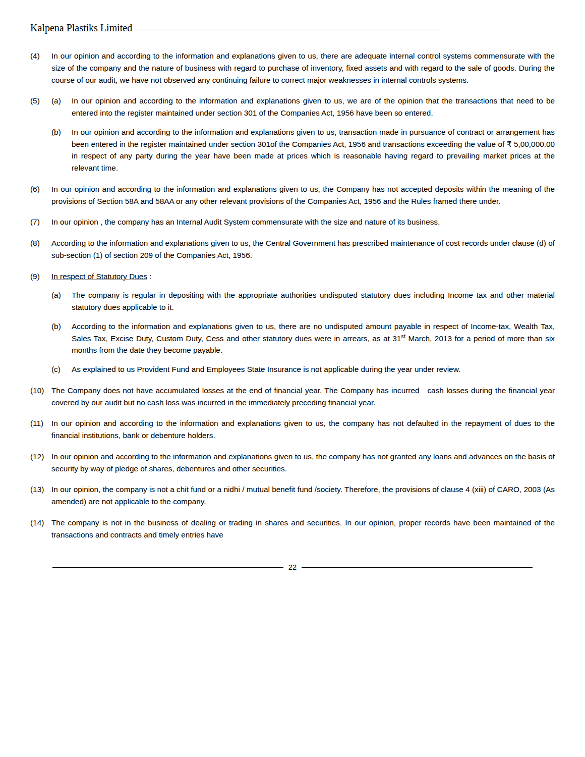Kalpena Plastiks Limited
(4)
In our opinion and according to the information and explanations given to us, there are adequate internal control systems commensurate with the size of the company and the nature of business with regard to purchase of inventory, fixed assets and with regard to the sale of goods. During the course of our audit, we have not observed any continuing failure to correct major weaknesses in internal controls systems.
(5)
(a)
In our opinion and according to the information and explanations given to us, we are of the opinion that the transactions that need to be entered into the register maintained under section 301 of the Companies Act, 1956 have been so entered.
(b)
In our opinion and according to the information and explanations given to us, transaction made in pursuance of contract or arrangement has been entered in the register maintained under section 301of the Companies Act, 1956 and transactions exceeding the value of ₹ 5,00,000.00 in respect of any party during the year have been made at prices which is reasonable having regard to prevailing market prices at the relevant time.
(6)
In our opinion and according to the information and explanations given to us, the Company has not accepted deposits within the meaning of the provisions of Section 58A and 58AA or any other relevant provisions of the Companies Act, 1956 and the Rules framed there under.
(7)
In our opinion , the company has an Internal Audit System commensurate with the size and nature of its business.
(8)
According to the information and explanations given to us, the Central Government has prescribed maintenance of cost records under clause (d) of sub-section (1) of section 209 of the Companies Act, 1956.
(9)
In respect of Statutory Dues :
(a)
The company is regular in depositing with the appropriate authorities undisputed statutory dues including Income tax and other material statutory dues applicable to it.
(b)
According to the information and explanations given to us, there are no undisputed amount payable in respect of Income-tax, Wealth Tax, Sales Tax, Excise Duty, Custom Duty, Cess and other statutory dues were in arrears, as at 31st March, 2013 for a period of more than six months from the date they become payable.
(c)
As explained to us Provident Fund and Employees State Insurance is not applicable during the year under review.
(10)
The Company does not have accumulated losses at the end of financial year. The Company has incurred cash losses during the financial year covered by our audit but no cash loss was incurred in the immediately preceding financial year.
(11)
In our opinion and according to the information and explanations given to us, the company has not defaulted in the repayment of dues to the financial institutions, bank or debenture holders.
(12)
In our opinion and according to the information and explanations given to us, the company has not granted any loans and advances on the basis of security by way of pledge of shares, debentures and other securities.
(13)
In our opinion, the company is not a chit fund or a nidhi / mutual benefit fund /society. Therefore, the provisions of clause 4 (xiii) of CARO, 2003 (As amended) are not applicable to the company.
(14)
The company is not in the business of dealing or trading in shares and securities. In our opinion, proper records have been maintained of the transactions and contracts and timely entries have
22